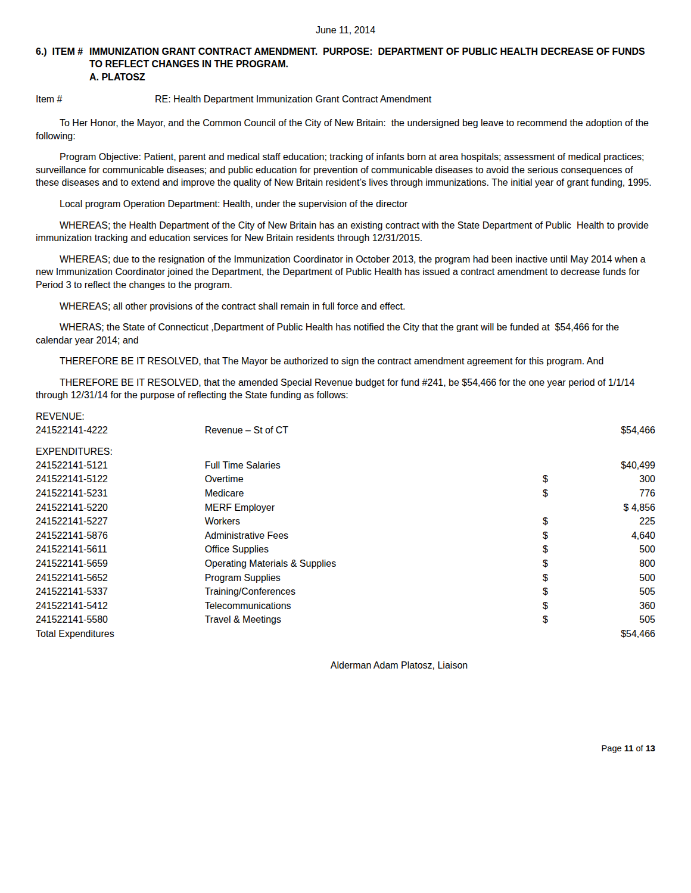June 11, 2014
6.) ITEM #
IMMUNIZATION GRANT CONTRACT AMENDMENT. PURPOSE: DEPARTMENT OF PUBLIC HEALTH DECREASE OF FUNDS TO REFLECT CHANGES IN THE PROGRAM.
A. PLATOSZ
Item #
RE: Health Department Immunization Grant Contract Amendment
To Her Honor, the Mayor, and the Common Council of the City of New Britain: the undersigned beg leave to recommend the adoption of the following:
Program Objective: Patient, parent and medical staff education; tracking of infants born at area hospitals; assessment of medical practices; surveillance for communicable diseases; and public education for prevention of communicable diseases to avoid the serious consequences of these diseases and to extend and improve the quality of New Britain resident’s lives through immunizations. The initial year of grant funding, 1995.
Local program Operation Department: Health, under the supervision of the director
WHEREAS; the Health Department of the City of New Britain has an existing contract with the State Department of Public Health to provide immunization tracking and education services for New Britain residents through 12/31/2015.
WHEREAS; due to the resignation of the Immunization Coordinator in October 2013, the program had been inactive until May 2014 when a new Immunization Coordinator joined the Department, the Department of Public Health has issued a contract amendment to decrease funds for Period 3 to reflect the changes to the program.
WHEREAS; all other provisions of the contract shall remain in full force and effect.
WHERAS; the State of Connecticut ,Department of Public Health has notified the City that the grant will be funded at $54,466 for the calendar year 2014; and
THEREFORE BE IT RESOLVED, that The Mayor be authorized to sign the contract amendment agreement for this program. And
THEREFORE BE IT RESOLVED, that the amended Special Revenue budget for fund #241, be $54,466 for the one year period of 1/1/14 through 12/31/14 for the purpose of reflecting the State funding as follows:
REVENUE:
| 241522141-4222 | Revenue – St of CT | | $54,466 |
EXPENDITURES:
| 241522141-5121 | Full Time Salaries | | $40,499 |
| 241522141-5122 | Overtime | $ | 300 |
| 241522141-5231 | Medicare | $ | 776 |
| 241522141-5220 | MERF Employer | | $ 4,856 |
| 241522141-5227 | Workers | $ | 225 |
| 241522141-5876 | Administrative Fees | $ | 4,640 |
| 241522141-5611 | Office Supplies | $ | 500 |
| 241522141-5659 | Operating Materials & Supplies | $ | 800 |
| 241522141-5652 | Program Supplies | $ | 500 |
| 241522141-5337 | Training/Conferences | $ | 505 |
| 241522141-5412 | Telecommunications | $ | 360 |
| 241522141-5580 | Travel & Meetings | $ | 505 |
| Total Expenditures | | | $54,466 |
Alderman Adam Platosz, Liaison
Page 11 of 13